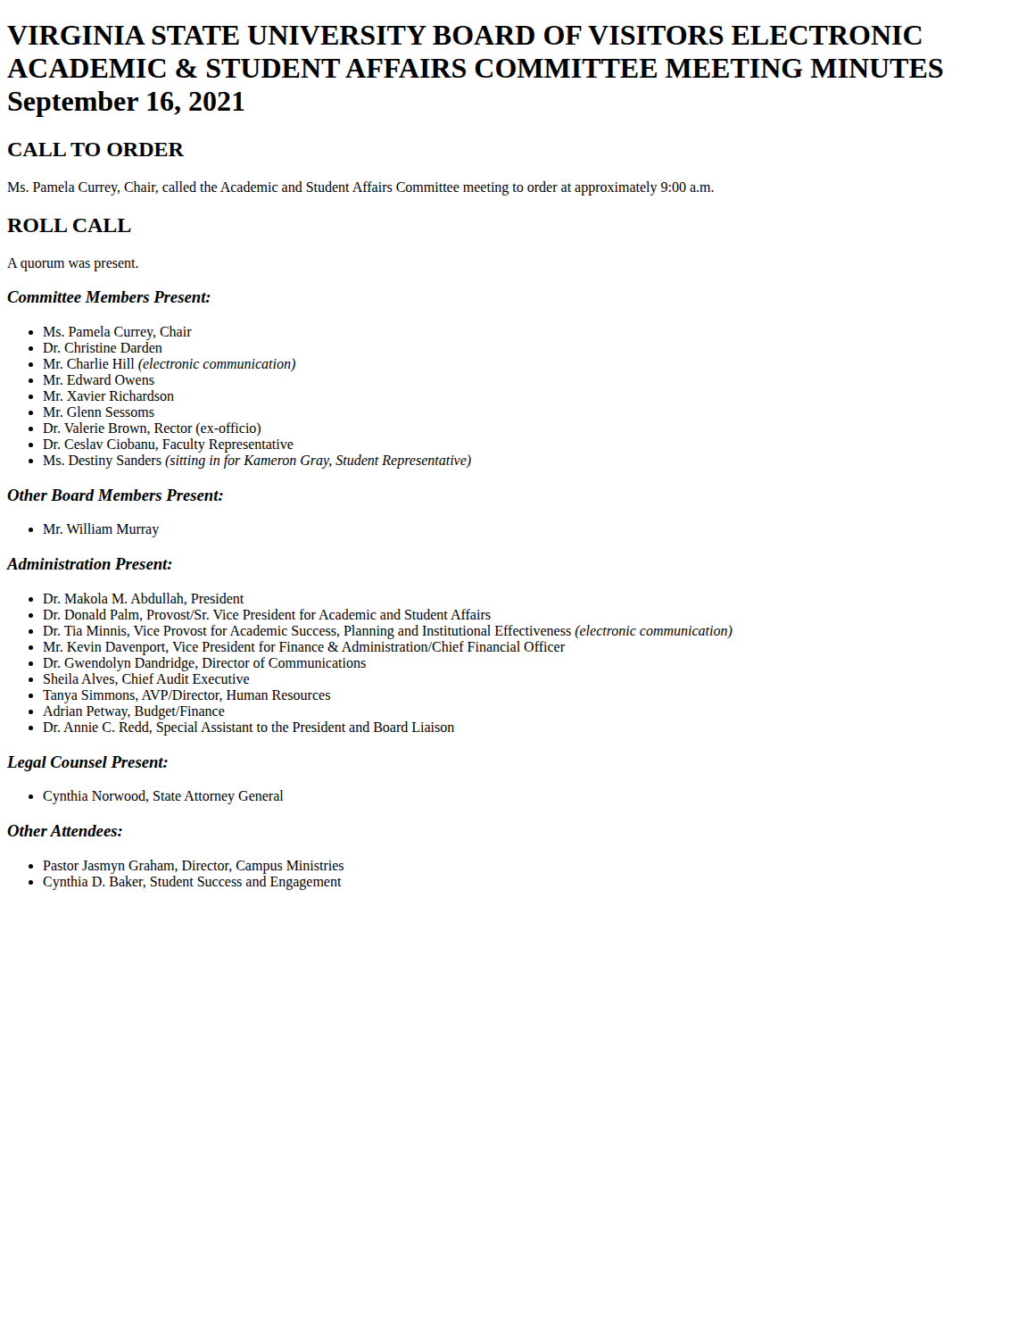VIRGINIA STATE UNIVERSITY BOARD OF VISITORS ELECTRONIC ACADEMIC & STUDENT AFFAIRS COMMITTEE MEETING MINUTES
September 16, 2021
CALL TO ORDER
Ms. Pamela Currey, Chair, called the Academic and Student Affairs Committee meeting to order at approximately 9:00 a.m.
ROLL CALL
A quorum was present.
Committee Members Present:
Ms. Pamela Currey, Chair
Dr. Christine Darden
Mr. Charlie Hill (electronic communication)
Mr. Edward Owens
Mr. Xavier Richardson
Mr. Glenn Sessoms
Dr. Valerie Brown, Rector (ex-officio)
Dr. Ceslav Ciobanu, Faculty Representative
Ms. Destiny Sanders (sitting in for Kameron Gray, Student Representative)
Other Board Members Present:
Mr. William Murray
Administration Present:
Dr. Makola M. Abdullah, President
Dr. Donald Palm, Provost/Sr. Vice President for Academic and Student Affairs
Dr. Tia Minnis, Vice Provost for Academic Success, Planning and Institutional Effectiveness (electronic communication)
Mr. Kevin Davenport, Vice President for Finance & Administration/Chief Financial Officer
Dr. Gwendolyn Dandridge, Director of Communications
Sheila Alves, Chief Audit Executive
Tanya Simmons, AVP/Director, Human Resources
Adrian Petway, Budget/Finance
Dr. Annie C. Redd, Special Assistant to the President and Board Liaison
Legal Counsel Present:
Cynthia Norwood, State Attorney General
Other Attendees:
Pastor Jasmyn Graham, Director, Campus Ministries
Cynthia D. Baker, Student Success and Engagement